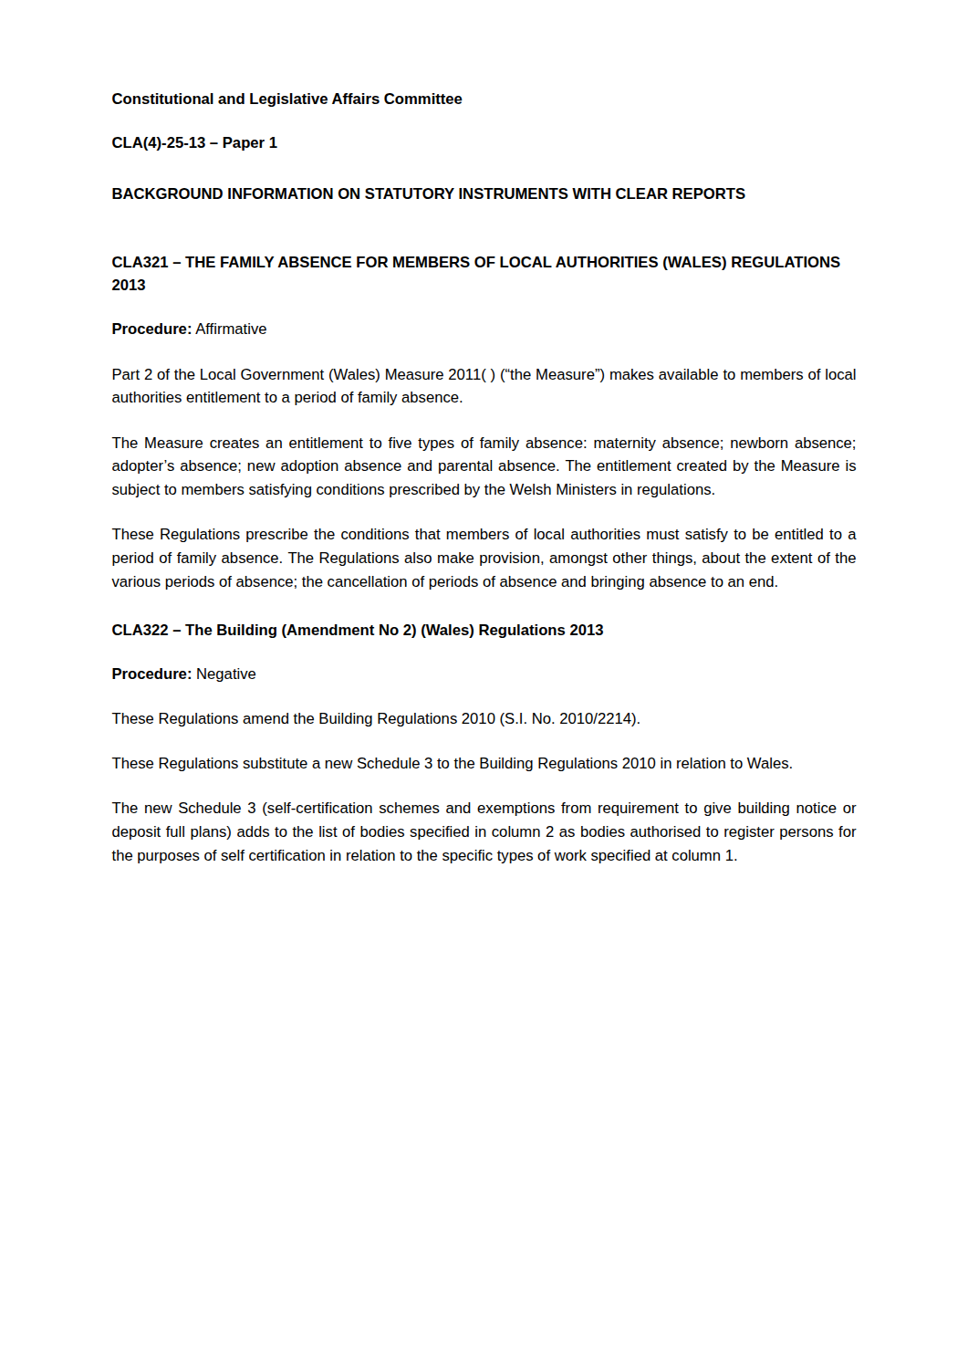Constitutional and Legislative Affairs Committee
CLA(4)-25-13 – Paper 1
BACKGROUND INFORMATION ON STATUTORY INSTRUMENTS WITH CLEAR REPORTS
CLA321 – THE FAMILY ABSENCE FOR MEMBERS OF LOCAL AUTHORITIES (WALES) REGULATIONS 2013
Procedure: Affirmative
Part 2 of the Local Government (Wales) Measure 2011( ) (“the Measure”) makes available to members of local authorities entitlement to a period of family absence.
The Measure creates an entitlement to five types of family absence: maternity absence; newborn absence; adopter’s absence; new adoption absence and parental absence. The entitlement created by the Measure is subject to members satisfying conditions prescribed by the Welsh Ministers in regulations.
These Regulations prescribe the conditions that members of local authorities must satisfy to be entitled to a period of family absence. The Regulations also make provision, amongst other things, about the extent of the various periods of absence; the cancellation of periods of absence and bringing absence to an end.
CLA322 – The Building (Amendment No 2) (Wales) Regulations 2013
Procedure: Negative
These Regulations amend the Building Regulations 2010 (S.I. No. 2010/2214).
These Regulations substitute a new Schedule 3 to the Building Regulations 2010 in relation to Wales.
The new Schedule 3 (self-certification schemes and exemptions from requirement to give building notice or deposit full plans) adds to the list of bodies specified in column 2 as bodies authorised to register persons for the purposes of self certification in relation to the specific types of work specified at column 1.